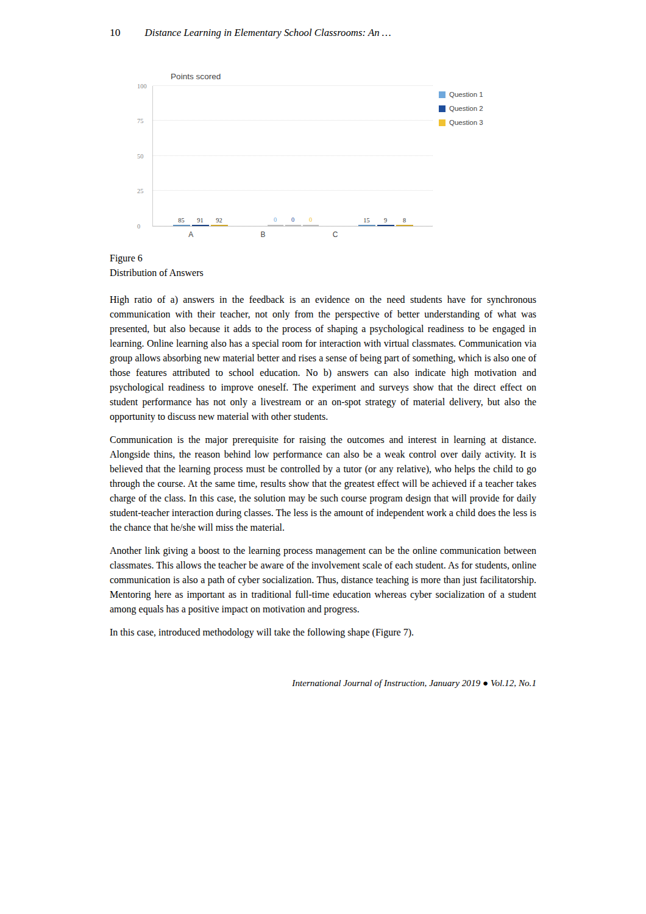10 Distance Learning in Elementary School Classrooms: An …
Points scored
100
75
50
25
0
85
91
92
0
0
0
15
9
8
Question 1
Question 2
Question 3
A B C
Figure 6
Distribution of Answers
High ratio of a) answers in the feedback is an evidence on the need students have for synchronous communication with their teacher, not only from the perspective of better understanding of what was presented, but also because it adds to the process of shaping a psychological readiness to be engaged in learning. Online learning also has a special room for interaction with virtual classmates. Communication via group allows absorbing new material better and rises a sense of being part of something, which is also one of those features attributed to school education. No b) answers can also indicate high motivation and psychological readiness to improve oneself. The experiment and surveys show that the direct effect on student performance has not only a livestream or an on-spot strategy of material delivery, but also the opportunity to discuss new material with other students.
Communication is the major prerequisite for raising the outcomes and interest in learning at distance. Alongside thins, the reason behind low performance can also be a weak control over daily activity. It is believed that the learning process must be controlled by a tutor (or any relative), who helps the child to go through the course. At the same time, results show that the greatest effect will be achieved if a teacher takes charge of the class. In this case, the solution may be such course program design that will provide for daily student-teacher interaction during classes. The less is the amount of independent work a child does the less is the chance that he/she will miss the material.
Another link giving a boost to the learning process management can be the online communication between classmates. This allows the teacher be aware of the involvement scale of each student. As for students, online communication is also a path of cyber socialization. Thus, distance teaching is more than just facilitatorship. Mentoring here as important as in traditional full-time education whereas cyber socialization of a student among equals has a positive impact on motivation and progress.
In this case, introduced methodology will take the following shape (Figure 7).
International Journal of Instruction, January 2019 ● Vol.12, No.1